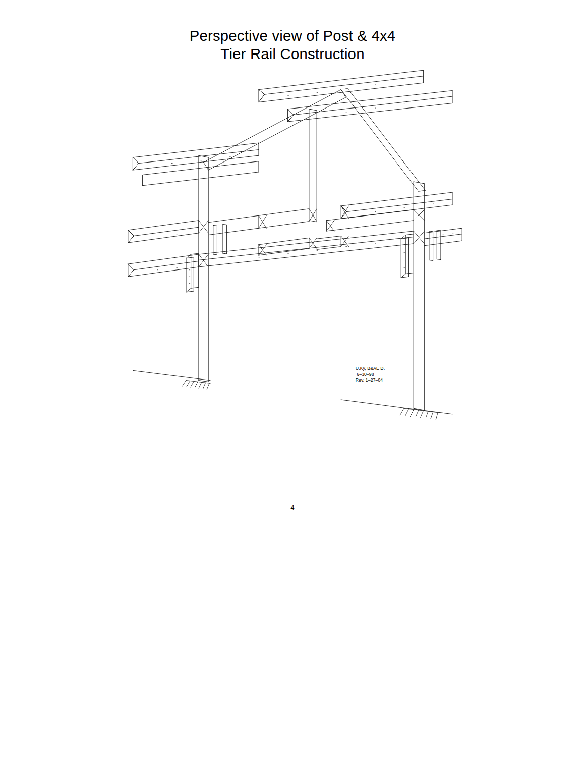Perspective view of Post & 4x4
Tier Rail Construction
U.Ky, B&AE D.
6–30–98
Rev. 1–27–04
4